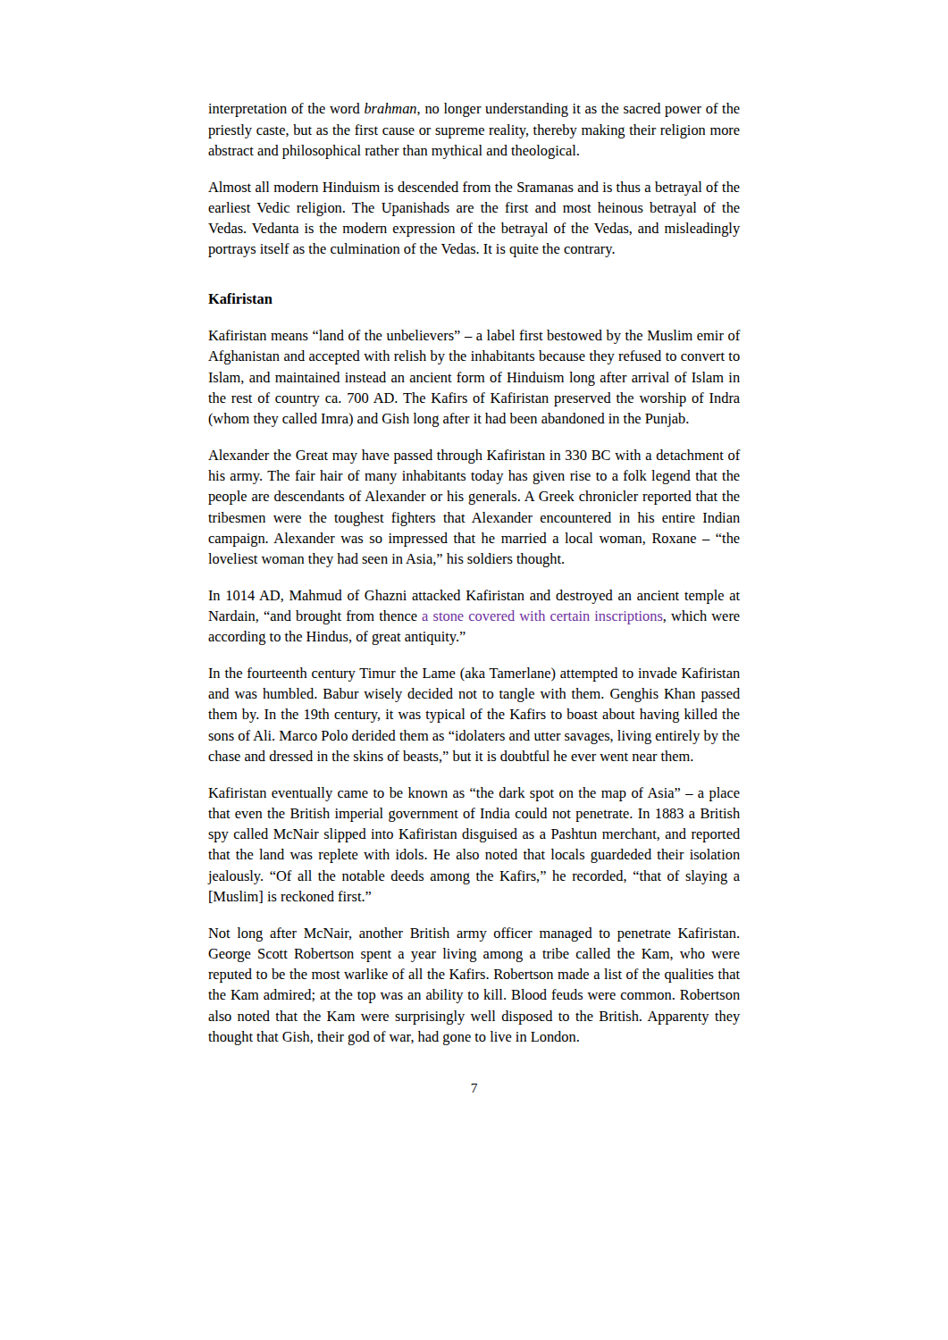interpretation of the word brahman, no longer understanding it as the sacred power of the priestly caste, but as the first cause or supreme reality, thereby making their religion more abstract and philosophical rather than mythical and theological.
Almost all modern Hinduism is descended from the Sramanas and is thus a betrayal of the earliest Vedic religion. The Upanishads are the first and most heinous betrayal of the Vedas. Vedanta is the modern expression of the betrayal of the Vedas, and misleadingly portrays itself as the culmination of the Vedas. It is quite the contrary.
Kafiristan
Kafiristan means “land of the unbelievers” – a label first bestowed by the Muslim emir of Afghanistan and accepted with relish by the inhabitants because they refused to convert to Islam, and maintained instead an ancient form of Hinduism long after arrival of Islam in the rest of country ca. 700 AD. The Kafirs of Kafiristan preserved the worship of Indra (whom they called Imra) and Gish long after it had been abandoned in the Punjab.
Alexander the Great may have passed through Kafiristan in 330 BC with a detachment of his army. The fair hair of many inhabitants today has given rise to a folk legend that the people are descendants of Alexander or his generals. A Greek chronicler reported that the tribesmen were the toughest fighters that Alexander encountered in his entire Indian campaign. Alexander was so impressed that he married a local woman, Roxane – “the loveliest woman they had seen in Asia,” his soldiers thought.
In 1014 AD, Mahmud of Ghazni attacked Kafiristan and destroyed an ancient temple at Nardain, “and brought from thence a stone covered with certain inscriptions, which were according to the Hindus, of great antiquity.”
In the fourteenth century Timur the Lame (aka Tamerlane) attempted to invade Kafiristan and was humbled. Babur wisely decided not to tangle with them. Genghis Khan passed them by. In the 19th century, it was typical of the Kafirs to boast about having killed the sons of Ali. Marco Polo derided them as “idolaters and utter savages, living entirely by the chase and dressed in the skins of beasts,” but it is doubtful he ever went near them.
Kafiristan eventually came to be known as “the dark spot on the map of Asia” – a place that even the British imperial government of India could not penetrate. In 1883 a British spy called McNair slipped into Kafiristan disguised as a Pashtun merchant, and reported that the land was replete with idols. He also noted that locals guardeded their isolation jealously. “Of all the notable deeds among the Kafirs,” he recorded, “that of slaying a [Muslim] is reckoned first.”
Not long after McNair, another British army officer managed to penetrate Kafiristan. George Scott Robertson spent a year living among a tribe called the Kam, who were reputed to be the most warlike of all the Kafirs. Robertson made a list of the qualities that the Kam admired; at the top was an ability to kill. Blood feuds were common. Robertson also noted that the Kam were surprisingly well disposed to the British. Apparenty they thought that Gish, their god of war, had gone to live in London.
7